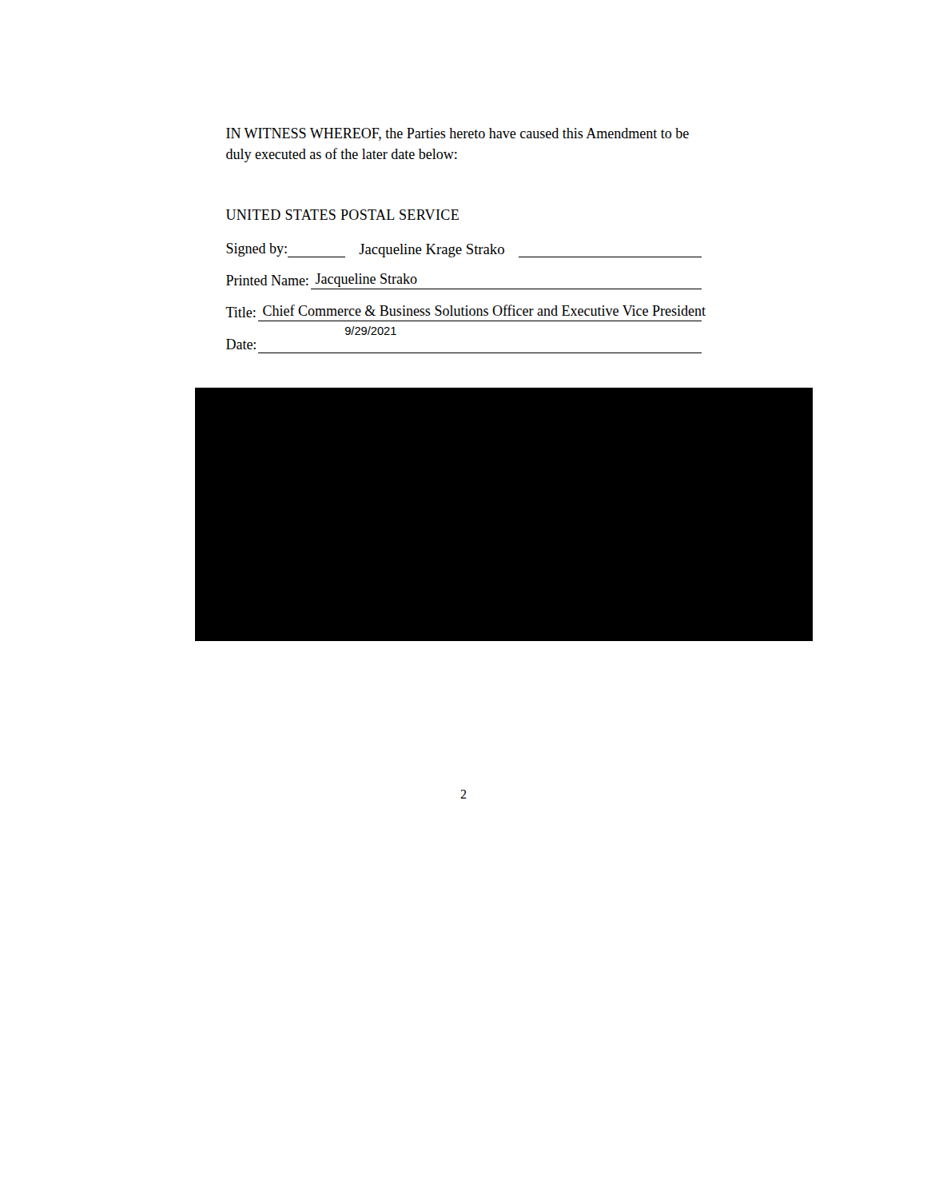IN WITNESS WHEREOF, the Parties hereto have caused this Amendment to be duly executed as of the later date below:
UNITED STATES POSTAL SERVICE
Signed by: Jacqueline Krage Strako
Printed Name: Jacqueline Strako
Title: Chief Commerce & Business Solutions Officer and Executive Vice President
9/29/2021
Date:
2